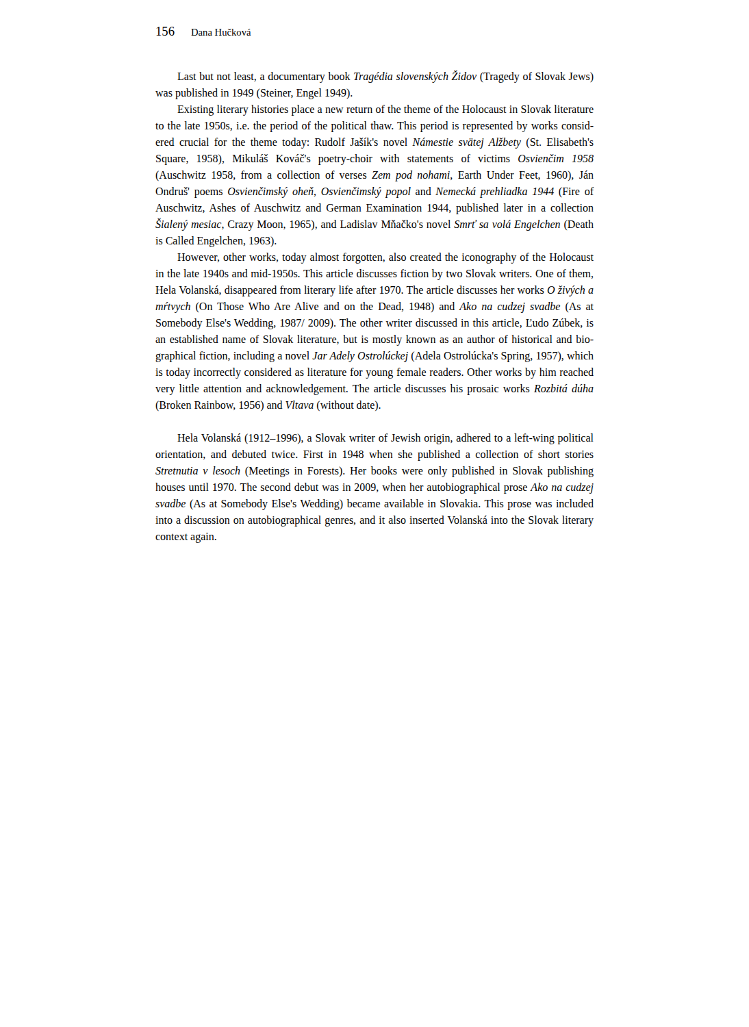156 Dana Hučková
Last but not least, a documentary book Tragédia slovenských Židov (Tragedy of Slovak Jews) was published in 1949 (Steiner, Engel 1949).
Existing literary histories place a new return of the theme of the Holocaust in Slovak literature to the late 1950s, i.e. the period of the political thaw. This period is represented by works considered crucial for the theme today: Rudolf Jašík's novel Námestie svätej Alžbety (St. Elisabeth's Square, 1958), Mikuláš Kováč's poetry-choir with statements of victims Osvienčim 1958 (Auschwitz 1958, from a collection of verses Zem pod nohami, Earth Under Feet, 1960), Ján Ondruš' poems Osvienčimský oheň, Osvienčimský popol and Nemecká prehliadka 1944 (Fire of Auschwitz, Ashes of Auschwitz and German Examination 1944, published later in a collection Šialený mesiac, Crazy Moon, 1965), and Ladislav Mňačko's novel Smrť sa volá Engelchen (Death is Called Engelchen, 1963).
However, other works, today almost forgotten, also created the iconography of the Holocaust in the late 1940s and mid-1950s. This article discusses fiction by two Slovak writers. One of them, Hela Volanská, disappeared from literary life after 1970. The article discusses her works O živých a mŕtvych (On Those Who Are Alive and on the Dead, 1948) and Ako na cudzej svadbe (As at Somebody Else's Wedding, 1987/ 2009). The other writer discussed in this article, Ľudo Zúbek, is an established name of Slovak literature, but is mostly known as an author of historical and biographical fiction, including a novel Jar Adely Ostrolúckej (Adela Ostrolúcka's Spring, 1957), which is today incorrectly considered as literature for young female readers. Other works by him reached very little attention and acknowledgement. The article discusses his prosaic works Rozbitá dúha (Broken Rainbow, 1956) and Vltava (without date).
Hela Volanská (1912–1996), a Slovak writer of Jewish origin, adhered to a left-wing political orientation, and debuted twice. First in 1948 when she published a collection of short stories Stretnutia v lesoch (Meetings in Forests). Her books were only published in Slovak publishing houses until 1970. The second debut was in 2009, when her autobiographical prose Ako na cudzej svadbe (As at Somebody Else's Wedding) became available in Slovakia. This prose was included into a discussion on autobiographical genres, and it also inserted Volanská into the Slovak literary context again.